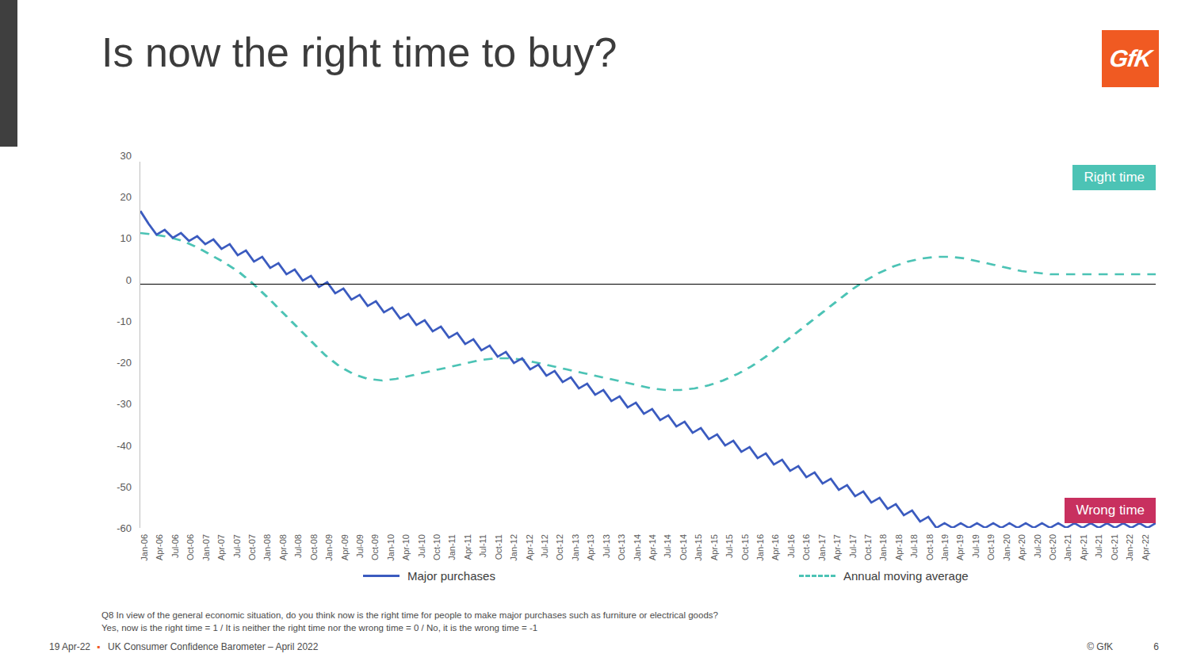Is now the right time to buy?
GfK
30
20
10
0
-10
-20
-30
-40
-50
-60
Right time
Wrong time
Jan-06 Apr-06 Jul-06 Oct-06 Jan-07 Apr-07 Jul-07 Oct-07 Jan-08 Apr-08 Jul-08 Oct-08 Jan-09 Apr-09 Jul-09 Oct-09 Jan-10 Apr-10 Jul-10 Oct-10 Jan-11 Apr-11 Jul-11 Oct-11 Jan-12 Apr-12 Jul-12 Oct-12 Jan-13 Apr-13 Jul-13 Oct-13 Jan-14 Apr-14 Jul-14 Oct-14 Jan-15 Apr-15 Jul-15 Oct-15 Jan-16 Apr-16 Jul-16 Oct-16 Jan-17 Apr-17 Jul-17 Oct-17 Jan-18 Apr-18 Jul-18 Oct-18 Jan-19 Apr-19 Jul-19 Oct-19 Jan-20 Apr-20 Jul-20 Oct-20 Jan-21 Apr-21 Jul-21 Oct-21 Jan-22 Apr-22
Major purchases
Annual moving average
Q8 In view of the general economic situation, do you think now is the right time for people to make major purchases such as furniture or electrical goods?
Yes, now is the right time = 1 / It is neither the right time nor the wrong time = 0 / No, it is the wrong time = -1
19 Apr-22 ▪ UK Consumer Confidence Barometer – April 2022 © GfK 6